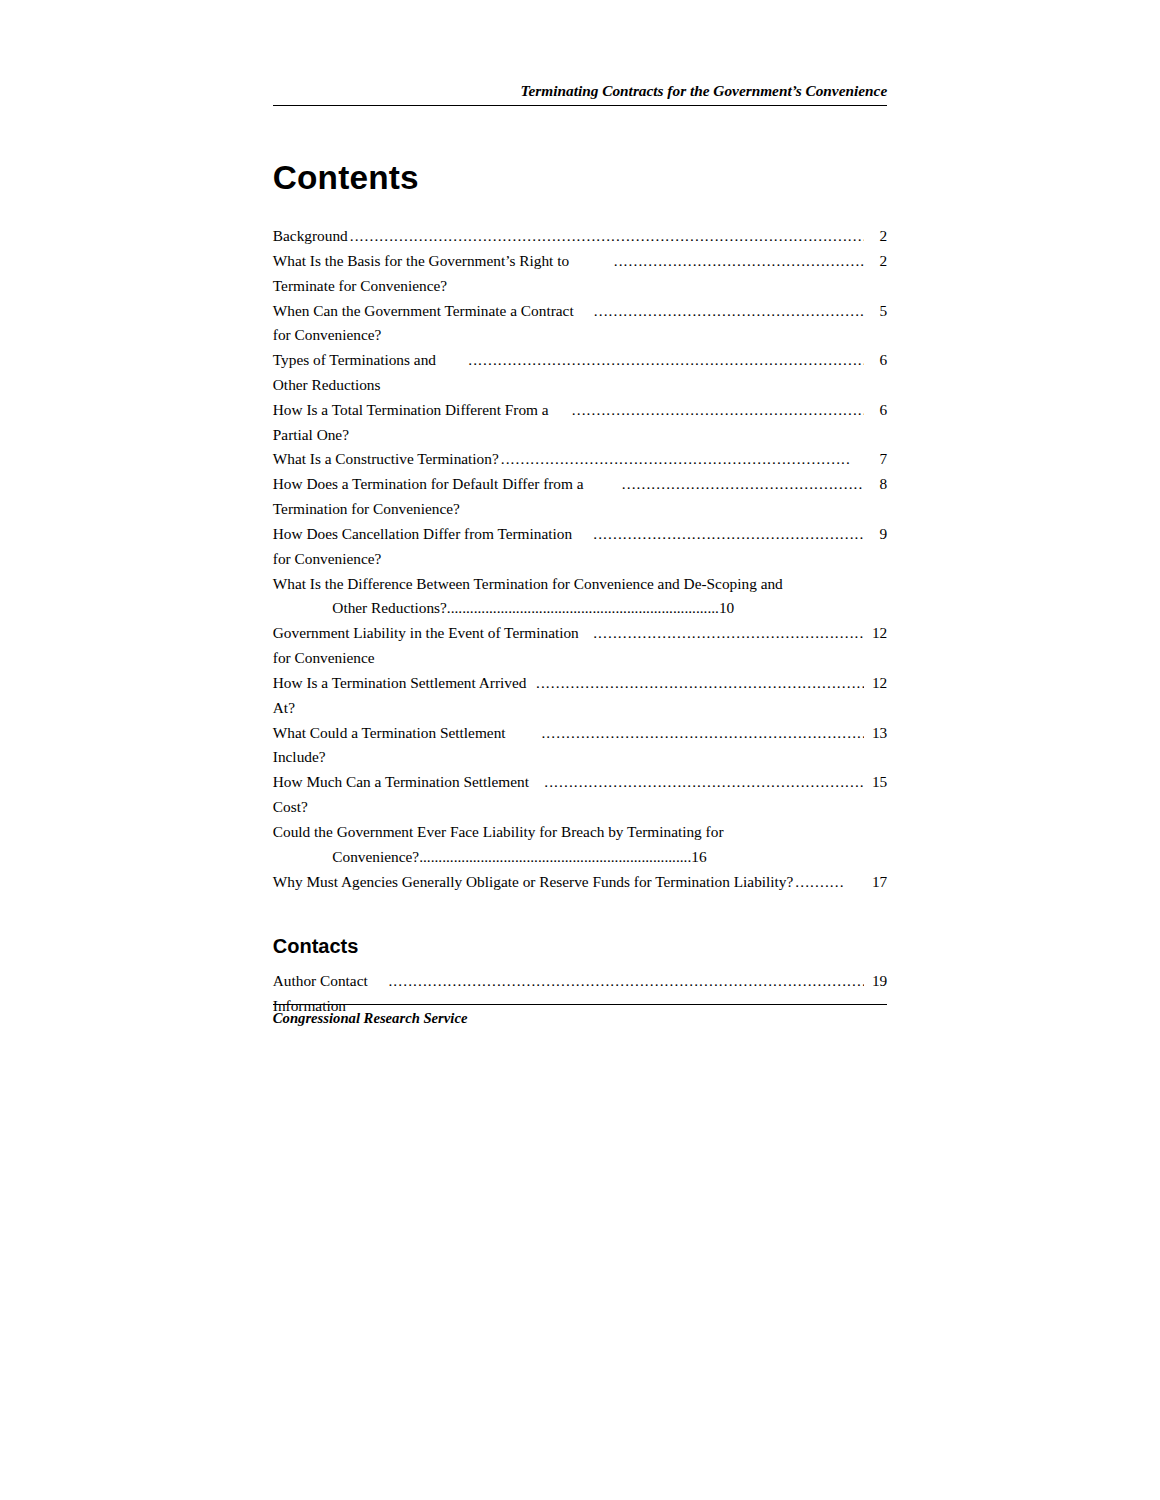Terminating Contracts for the Government’s Convenience
Contents
Background .................................................................................................................................................................................................. 2
What Is the Basis for the Government’s Right to Terminate for Convenience? ....................................................................... 2
When Can the Government Terminate a Contract for Convenience? ....................................................................... 5
Types of Terminations and Other Reductions .................................................................................................................. 6
How Is a Total Termination Different From a Partial One? ....................................................................... 6
What Is a Constructive Termination? ....................................................................... 7
How Does a Termination for Default Differ from a Termination for Convenience? ....................................................................... 8
How Does Cancellation Differ from Termination for Convenience? ....................................................................... 9
What Is the Difference Between Termination for Convenience and De-Scoping and
Other Reductions? ....................................................................... 10
Government Liability in the Event of Termination for Convenience ....................................................................... 12
How Is a Termination Settlement Arrived At? ....................................................................... 12
What Could a Termination Settlement Include? ....................................................................... 13
How Much Can a Termination Settlement Cost? ....................................................................... 15
Could the Government Ever Face Liability for Breach by Terminating for
Convenience? ....................................................................... 16
Why Must Agencies Generally Obligate or Reserve Funds for Termination Liability? .......... 17
Contacts
Author Contact Information .................................................................................................................................................. 19
Congressional Research Service